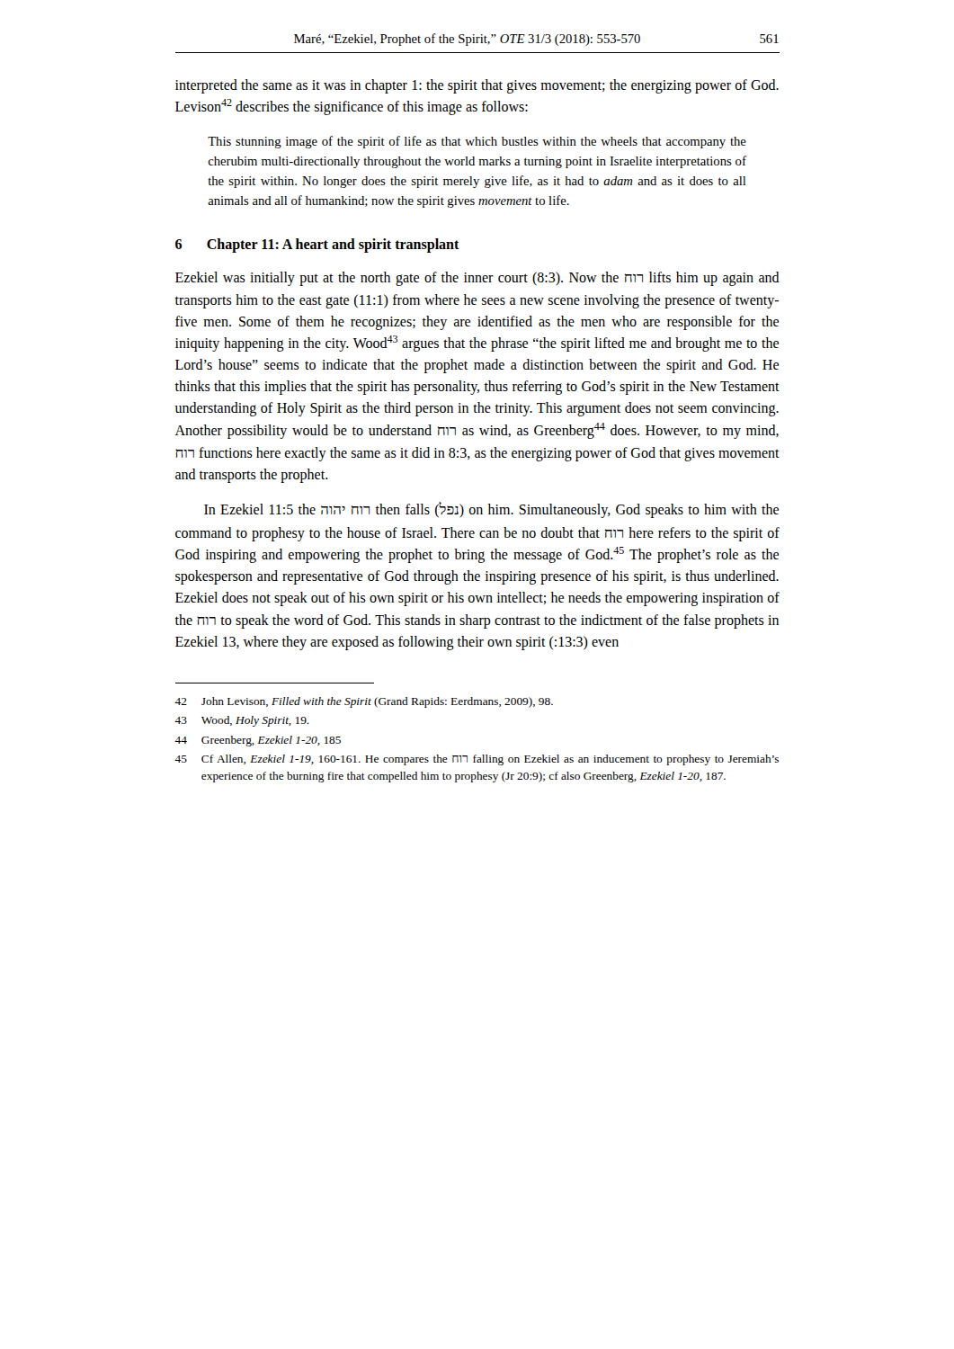561 Maré, “Ezekiel, Prophet of the Spirit,” OTE 31/3 (2018): 553-570
interpreted the same as it was in chapter 1: the spirit that gives movement; the energizing power of God. Levison42 describes the significance of this image as follows:
This stunning image of the spirit of life as that which bustles within the wheels that accompany the cherubim multi-directionally throughout the world marks a turning point in Israelite interpretations of the spirit within. No longer does the spirit merely give life, as it had to adam and as it does to all animals and all of humankind; now the spirit gives movement to life.
6 Chapter 11: A heart and spirit transplant
Ezekiel was initially put at the north gate of the inner court (8:3). Now the רוח lifts him up again and transports him to the east gate (11:1) from where he sees a new scene involving the presence of twenty-five men. Some of them he recognizes; they are identified as the men who are responsible for the iniquity happening in the city. Wood43 argues that the phrase “the spirit lifted me and brought me to the Lord’s house” seems to indicate that the prophet made a distinction between the spirit and God. He thinks that this implies that the spirit has personality, thus referring to God’s spirit in the New Testament understanding of Holy Spirit as the third person in the trinity. This argument does not seem convincing. Another possibility would be to understand רוח as wind, as Greenberg44 does. However, to my mind, רוח functions here exactly the same as it did in 8:3, as the energizing power of God that gives movement and transports the prophet.
In Ezekiel 11:5 the רוח יהוה then falls (נפל) on him. Simultaneously, God speaks to him with the command to prophesy to the house of Israel. There can be no doubt that רוח here refers to the spirit of God inspiring and empowering the prophet to bring the message of God.45 The prophet’s role as the spokesperson and representative of God through the inspiring presence of his spirit, is thus underlined. Ezekiel does not speak out of his own spirit or his own intellect; he needs the empowering inspiration of the רוח to speak the word of God. This stands in sharp contrast to the indictment of the false prophets in Ezekiel 13, where they are exposed as following their own spirit (:13:3) even
42 John Levison, Filled with the Spirit (Grand Rapids: Eerdmans, 2009), 98.
43 Wood, Holy Spirit, 19.
44 Greenberg, Ezekiel 1-20, 185
45 Cf Allen, Ezekiel 1-19, 160-161. He compares the רוח falling on Ezekiel as an inducement to prophesy to Jeremiah’s experience of the burning fire that compelled him to prophesy (Jr 20:9); cf also Greenberg, Ezekiel 1-20, 187.